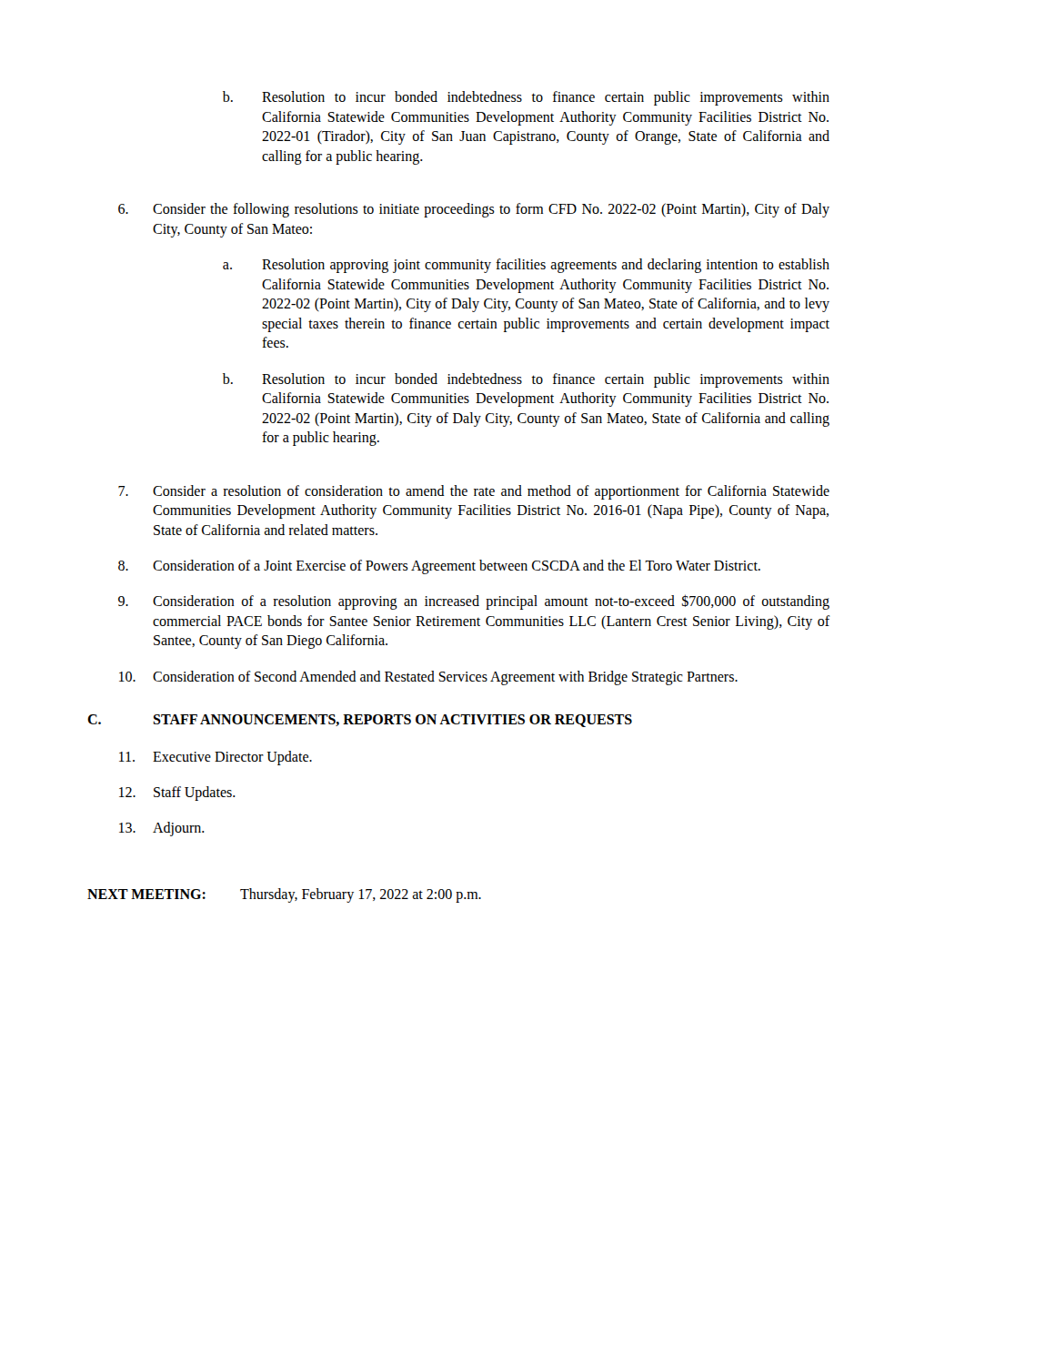b.
Resolution to incur bonded indebtedness to finance certain public improvements within California Statewide Communities Development Authority Community Facilities District No. 2022-01 (Tirador), City of San Juan Capistrano, County of Orange, State of California and calling for a public hearing.
6.
Consider the following resolutions to initiate proceedings to form CFD No. 2022-02 (Point Martin), City of Daly City, County of San Mateo:
a.
Resolution approving joint community facilities agreements and declaring intention to establish California Statewide Communities Development Authority Community Facilities District No. 2022-02 (Point Martin), City of Daly City, County of San Mateo, State of California, and to levy special taxes therein to finance certain public improvements and certain development impact fees.
b.
Resolution to incur bonded indebtedness to finance certain public improvements within California Statewide Communities Development Authority Community Facilities District No. 2022-02 (Point Martin), City of Daly City, County of San Mateo, State of California and calling for a public hearing.
7.
Consider a resolution of consideration to amend the rate and method of apportionment for California Statewide Communities Development Authority Community Facilities District No. 2016-01 (Napa Pipe), County of Napa, State of California and related matters.
8.
Consideration of a Joint Exercise of Powers Agreement between CSCDA and the El Toro Water District.
9.
Consideration of a resolution approving an increased principal amount not-to-exceed $700,000 of outstanding commercial PACE bonds for Santee Senior Retirement Communities LLC (Lantern Crest Senior Living), City of Santee, County of San Diego California.
10.
Consideration of Second Amended and Restated Services Agreement with Bridge Strategic Partners.
C.
STAFF ANNOUNCEMENTS, REPORTS ON ACTIVITIES OR REQUESTS
11.
Executive Director Update.
12.
Staff Updates.
13.
Adjourn.
NEXT MEETING:
Thursday, February 17, 2022 at 2:00 p.m.